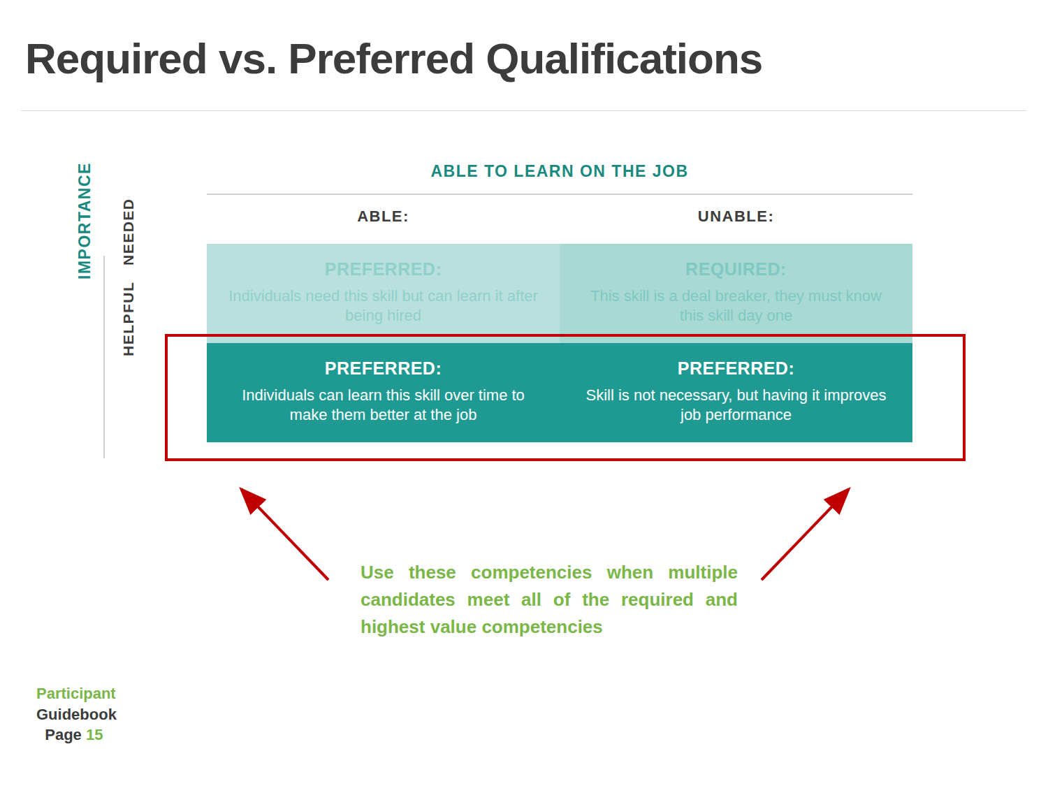Required vs. Preferred Qualifications
IMPORTANCE
NEEDED
HELPFUL
ABLE TO LEARN ON THE JOB
ABLE:
UNABLE:
PREFERRED:
Individuals need this skill but can learn it after being hired
REQUIRED:
This skill is a deal breaker, they must know this skill day one
PREFERRED:
Individuals can learn this skill over time to make them better at the job
PREFERRED:
Skill is not necessary, but having it improves job performance
Use these competencies when multiple candidates meet all of the required and highest value competencies
Participant
Guidebook
Page 15